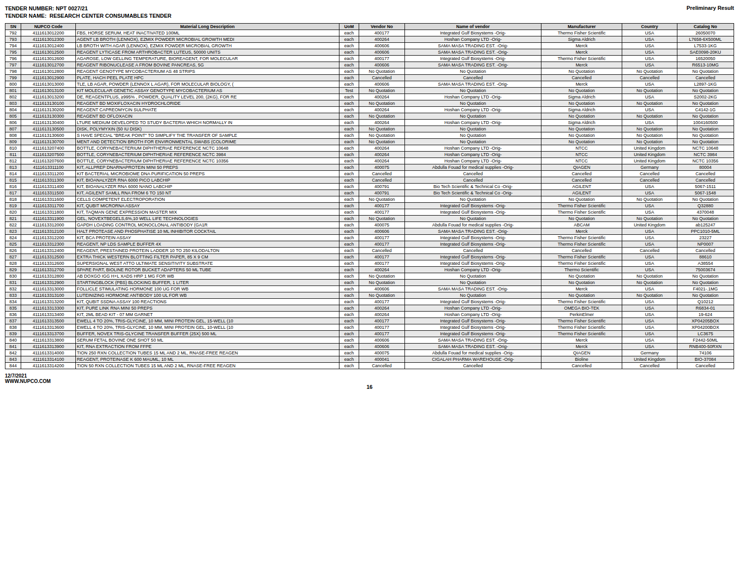TENDER NUMBER: NPT 0027/21
TENDER NAME: RESEARCH CENTER CONSUMABLES TENDER
Preliminary Result
| SN | NUPCO Code | Material Long Description | UoM | Vendor No | Name of vendor | Manufacturer | Country | Catalog No |
| --- | --- | --- | --- | --- | --- | --- | --- | --- |
| 792 | 4111613012200 | FBS, HORSE SERUM, HEAT INACTIVATED 100ML | each | 400177 | Integrated Gulf Biosystems -Orig- | Thermo Fisher Scientific | USA | 26050070 |
| 793 | 4111613012300 | AGENT LB BROTH (LENNOX), EZMIX POWDER MICROBIAL GROWTH MEDI | each | 400264 | Hoshan Company LTD -Orig- | Sigma Aldrich | USA | L7658-6X500ML |
| 794 | 4111613012400 | LB BROTH WITH AGAR (LENNOX), EZMIX POWDER MICROBIAL GROWTH | each | 400606 | SAMA MASA TRADING EST. -Orig- | Merck | USA | L7533-1KG |
| 795 | 4111613012500 | REAGENT LYTICASE FROM ARTHROBACTER LUTEUS, 50000 UNITS | each | 400606 | SAMA MASA TRADING EST. -Orig- | Merck | USA | SAE0098-20KU |
| 796 | 4111613012600 | AGAROSE, LOW GELLING TEMPERATURE, BIOREAGENT, FOR MOLECULAR | each | 400177 | Integrated Gulf Biosystems -Orig- | Thermo Fisher Scientific | USA | 16520050 |
| 797 | 4111613012700 | REAGENT RIBONUCLEASE A FROM BOVINE PANCREAS, 5G | each | 400606 | SAMA MASA TRADING EST. -Orig- | Merck | USA | R6513-10MG |
| 798 | 4111613012800 | REAGENT GENOTYPE MYCOBACTERIUM AS 48 STRIPS | each | No Quotation | No Quotation | No Quotation | No Quotation | No Quotation |
| 799 | 4111613012900 | PLATE, HACH PEEL PLATE HPC | each | Cancelled | Cancelled | Cancelled | Cancelled | Cancelled |
| 800 | 4111613013000 | TLE, LB AGAR, POWDER (LENNOX L AGAR), FOR MOLECULAR BIOLOGY, ( | each | 400606 | SAMA MASA TRADING EST. -Orig- | Merck | USA | L2897-1KG |
| 801 | 4111613013100 | KIT MOLECULAR GENETIC ASSAY GENOTYPE MYCOBACTERIUM AS | Test | No Quotation | No Quotation | No Quotation | No Quotation | No Quotation |
| 802 | 4111613013200 | DE, REAGENTPLUS, ≥995% , POWDER, QUALITY LEVEL 200, (2KG), FOR RE | each | 400264 | Hoshan Company LTD -Orig- | Sigma Aldrich | USA | S2002-2KG |
| 803 | 4111613130100 | REAGENT BD MOXIFLOXACIN HYDROCHLORIDE | each | No Quotation | No Quotation | No Quotation | No Quotation | No Quotation |
| 804 | 4111613130200 | REAGENT CAPREOMYCIN SULPHATE | each | 400264 | Hoshan Company LTD -Orig- | Sigma Aldrich | USA | C4142-1G |
| 805 | 4111613130300 | REAGENT BD OFLOXACIN | each | No Quotation | No Quotation | No Quotation | No Quotation | No Quotation |
| 806 | 4111613130400 | LTURE MEDIUM DEVELOPED TO STUDY BACTERIA WHICH NORMALLY IN | each | 400264 | Hoshan Company LTD -Orig- | Sigma Aldrich | USA | 1004160500 |
| 807 | 4111613130500 | DISK, POLYMYXIN (50 IU DISK) | each | No Quotation | No Quotation | No Quotation | No Quotation | No Quotation |
| 808 | 4111613130600 | S HAVE SPECIAL "BREAK POINT" TO SIMPLIFY THE TRANSFER OF SAMPLE | each | No Quotation | No Quotation | No Quotation | No Quotation | No Quotation |
| 809 | 4111613130700 | MENT AND DETECTION BROTH FOR ENVIRONMENTAL SWABS (COLORIME | each | No Quotation | No Quotation | No Quotation | No Quotation | No Quotation |
| 810 | 4111613207400 | BOTTLE, CORYNEBACTERIUM DIPHTHERIAE REFERENCE NCTC 10648 | each | 400264 | Hoshan Company LTD -Orig- | NTCC | United Kingdom | NCTC 10648 |
| 811 | 4111613207500 | BOTTLE, CORYNEBACTERIUM DIPHTHERIAE REFERENCE NCTC 3984 | each | 400264 | Hoshan Company LTD -Orig- | NTCC | United Kingdom | NCTC 3984 |
| 812 | 4111613207600 | BOTTLE, CORYNEBACTERIUM DIPHTHERIAE REFERENCE NCTC 10356 | each | 400264 | Hoshan Company LTD -Orig- | NTCC | United Kingdom | NCTC 10356 |
| 813 | 4111613311100 | KIT, ALLPREP DNARNAPROTEIN MINI 50 PREPS | each | 400075 | Abdulla Fouad for medical supplies -Orig- | QIAGEN | Germany | 80004 |
| 814 | 4111613311200 | KIT BACTERIAL MICROBIOME DNA PURIFICATION 50 PREPS | each | Cancelled | Cancelled | Cancelled | Cancelled | Cancelled |
| 815 | 4111613311300 | KIT, BIOANALYZER RNA 6000 PICO LABCHIP | each | Cancelled | Cancelled | Cancelled | Cancelled | Cancelled |
| 816 | 4111613311400 | KIT, BIOANALYZER RNA 6000 NANO LABCHIP | each | 400791 | Bio Tech Scientific & Technical Co -Orig- | AGILENT | USA | 5067-1511 |
| 817 | 4111613311500 | KIT, AGILENT SAMLL RNA FROM 6 TO 150 NT | each | 400791 | Bio Tech Scientific & Technical Co -Orig- | AGILENT | USA | 5067-1548 |
| 818 | 4111613311600 | CELLS COMPETENT ELECTROPORATION | each | No Quotation | No Quotation | No Quotation | No Quotation | No Quotation |
| 819 | 4111613311700 | KIT, QUBIT MICRORNA ASSAY | each | 400177 | Integrated Gulf Biosystems -Orig- | Thermo Fisher Scientific | USA | Q32880 |
| 820 | 4111613311800 | KIT, TAQMAN GENE EXPRESSION MASTER MIX | each | 400177 | Integrated Gulf Biosystems -Orig- | Thermo Fisher Scientific | USA | 4370048 |
| 821 | 4111613311900 | GEL, NOVEXTBEGELS,6%,10 WELL LIFE TECHNOLOGIES | each | No Quotation | No Quotation | No Quotation | No Quotation | No Quotation |
| 822 | 4111613312000 | GAPDH LOADING CONTROL MONOCLONAL ANTIBODY (GA1R | each | 400075 | Abdulla Fouad for medical supplies -Orig- | ABCAM | United Kingdom | ab125247 |
| 823 | 4111613312100 | HALT PROTEASE AND PHOSPHATISE 10 ML INHIBITOR COCKTAIL | each | 400606 | SAMA MASA TRADING EST. -Orig- | Merck | USA | PPC1010-5ML |
| 824 | 4111613312200 | KIT, BCA PROTEIN ASSAY | each | 400177 | Integrated Gulf Biosystems -Orig- | Thermo Fisher Scientific | USA | 23227 |
| 825 | 4111613312300 | REAGENT, NP LDS SAMPLE BUFFER 4X | each | 400177 | Integrated Gulf Biosystems -Orig- | Thermo Fisher Scientific | USA | NP0007 |
| 826 | 4111613312400 | REAGENT, PRESTAINED PROTEIN LADDER 10 TO 250 KILODALTON | each | Cancelled | Cancelled | Cancelled | Cancelled | Cancelled |
| 827 | 4111613312500 | EXTRA THICK WESTERN BLOTTING FILTER PAPER, 85 X 9 CM | each | 400177 | Integrated Gulf Biosystems -Orig- | Thermo Fisher Scientific | USA | 88610 |
| 828 | 4111613312600 | SUPERSIGNAL WEST ATTO ULTIMATE SENSITIVITY SUBSTRATE | each | 400177 | Integrated Gulf Biosystems -Orig- | Thermo Fisher Scientific | USA | A38554 |
| 829 | 4111613312700 | SPARE PART, BIOLINE ROTOR BUCKET ADAPTERS 50 ML TUBE | each | 400264 | Hoshan Company LTD -Orig- | Thermo Scientific | USA | 75003674 |
| 830 | 4111613312800 | AB DOXGO IGG H+L XADS HRP 1 MG FOR WB | each | No Quotation | No Quotation | No Quotation | No Quotation | No Quotation |
| 831 | 4111613312900 | STARTINGBLOCK (PBS) BLOCKING BUFFER, 1 LITER | each | No Quotation | No Quotation | No Quotation | No Quotation | No Quotation |
| 832 | 4111613313000 | FOLLICLE STIMULATING HORMONE 100 UG FOR WB | each | 400606 | SAMA MASA TRADING EST. -Orig- | Merck | USA | F4021-.1MG |
| 833 | 4111613313100 | LUTEINIZING HORMONE ANTIBODY 100 UL FOR WB | each | No Quotation | No Quotation | No Quotation | No Quotation | No Quotation |
| 834 | 4111613313200 | KIT, QUBIT SSDNA ASSAY 100 REACTIONS | each | 400177 | Integrated Gulf Biosystems -Orig- | Thermo Fisher Scientific | USA | Q10212 |
| 835 | 4111613313300 | KIT, PURE LINK RNA MINI 50 PREPS | each | 400264 | Hoshan Company LTD -Orig- | OMEGA BIO-TEK | USA | R6834-01 |
| 836 | 4111613313400 | KIT, 2ML BEAD KIT - 07 MM GARNET | each | 400264 | Hoshan Company LTD -Orig- | PerkinElmer | USA | 19-624 |
| 837 | 4111613313500 | EWELL 4 TO 20%, TRIS-GLYCINE, 10 MM, MINI PROTEIN GEL, 15-WELL (10 | each | 400177 | Integrated Gulf Biosystems -Orig- | Thermo Fisher Scientific | USA | XP04205BOX |
| 838 | 4111613313600 | EWELL 4 TO 20%, TRIS-GLYCINE, 10 MM, MINI PROTEIN GEL, 10-WELL (10 | each | 400177 | Integrated Gulf Biosystems -Orig- | Thermo Fisher Scientific | USA | XP04200BOX |
| 839 | 4111613313700 | BUFFER, NOVEX TRIS-GLYCINE TRANSFER BUFFER (25X) 500 ML | each | 400177 | Integrated Gulf Biosystems -Orig- | Thermo Fisher Scientific | USA | LC3675 |
| 840 | 4111613313800 | SERUM FETAL BOVINE ONE SHOT 50 ML | each | 400606 | SAMA MASA TRADING EST. -Orig- | Merck | USA | F2442-50ML |
| 841 | 4111613313900 | KIT, RNA EXTRACTION FROM FFPE | each | 400606 | SAMA MASA TRADING EST. -Orig- | Merck | USA | RNB400-50RXN |
| 842 | 4111613314000 | TION 250 RXN COLLECTION TUBES 15 ML AND 2 ML, RNASE-FREE REAGEN | each | 400075 | Abdulla Fouad for medical supplies -Orig- | QIAGEN | Germany | 74106 |
| 843 | 4111613314100 | REAGENT, PROTEINASE K 600 MAUML, 10 ML | each | 400041 | CIGALAH PHARMA WAREHOUSE -Orig- | Bioline | United Kingdom | BIO-37084 |
| 844 | 4111613314200 | TION 50 RXN COLLECTION TUBES 15 ML AND 2 ML, RNASE-FREE REAGEN | each | Cancelled | Cancelled | Cancelled | Cancelled | Cancelled |
12/7/2021
WWW.NUPCO.COM
16